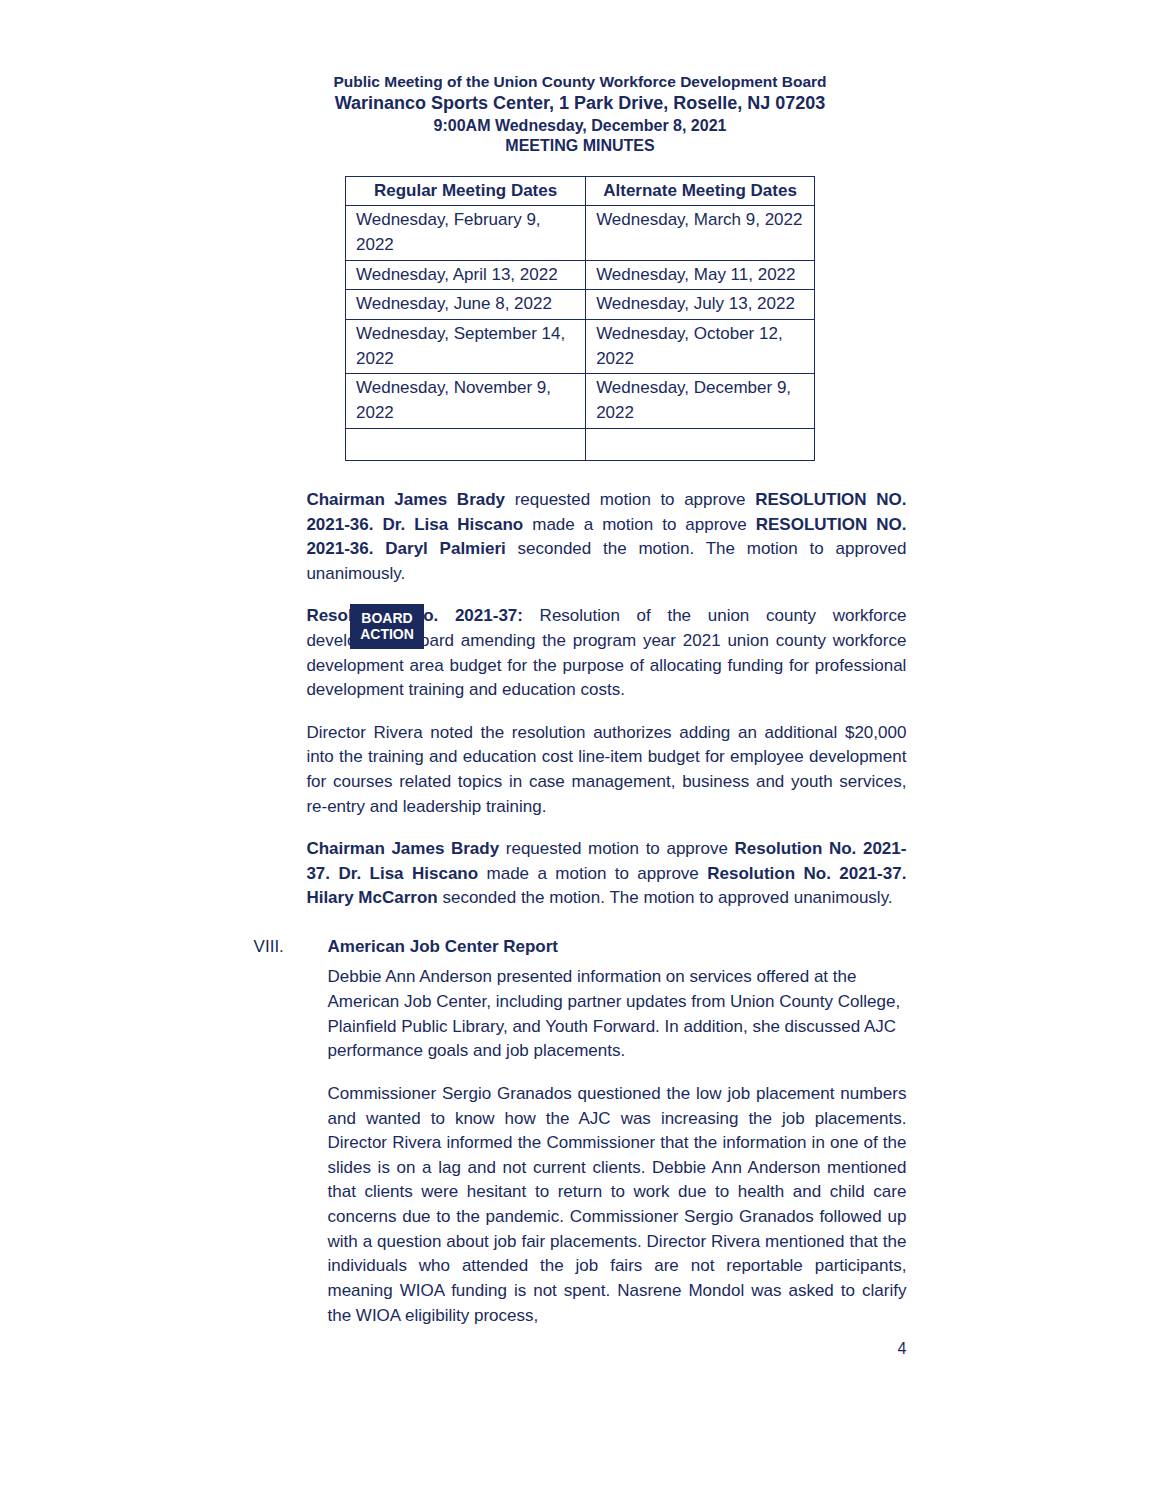Public Meeting of the Union County Workforce Development Board Warinanco Sports Center, 1 Park Drive, Roselle, NJ 07203 9:00AM Wednesday, December 8, 2021 MEETING MINUTES
| Regular Meeting Dates | Alternate Meeting Dates |
| --- | --- |
| Wednesday, February 9, 2022 | Wednesday, March 9, 2022 |
| Wednesday, April 13, 2022 | Wednesday, May 11, 2022 |
| Wednesday, June 8, 2022 | Wednesday, July 13, 2022 |
| Wednesday, September 14, 2022 | Wednesday, October 12, 2022 |
| Wednesday, November 9, 2022 | Wednesday, December 9, 2022 |
Chairman James Brady requested motion to approve RESOLUTION NO. 2021-36. Dr. Lisa Hiscano made a motion to approve RESOLUTION NO. 2021-36. Daryl Palmieri seconded the motion. The motion to approved unanimously.
BOARD
ACTION
Resolution No. 2021-37: Resolution of the union county workforce development board amending the program year 2021 union county workforce development area budget for the purpose of allocating funding for professional development training and education costs.
Director Rivera noted the resolution authorizes adding an additional $20,000 into the training and education cost line-item budget for employee development for courses related topics in case management, business and youth services, re-entry and leadership training.
Chairman James Brady requested motion to approve Resolution No. 2021-37. Dr. Lisa Hiscano made a motion to approve Resolution No. 2021-37. Hilary McCarron seconded the motion. The motion to approved unanimously.
VIII.
American Job Center Report
Debbie Ann Anderson presented information on services offered at the American Job Center, including partner updates from Union County College, Plainfield Public Library, and Youth Forward. In addition, she discussed AJC performance goals and job placements.
Commissioner Sergio Granados questioned the low job placement numbers and wanted to know how the AJC was increasing the job placements. Director Rivera informed the Commissioner that the information in one of the slides is on a lag and not current clients. Debbie Ann Anderson mentioned that clients were hesitant to return to work due to health and child care concerns due to the pandemic. Commissioner Sergio Granados followed up with a question about job fair placements. Director Rivera mentioned that the individuals who attended the job fairs are not reportable participants, meaning WIOA funding is not spent. Nasrene Mondol was asked to clarify the WIOA eligibility process,
4